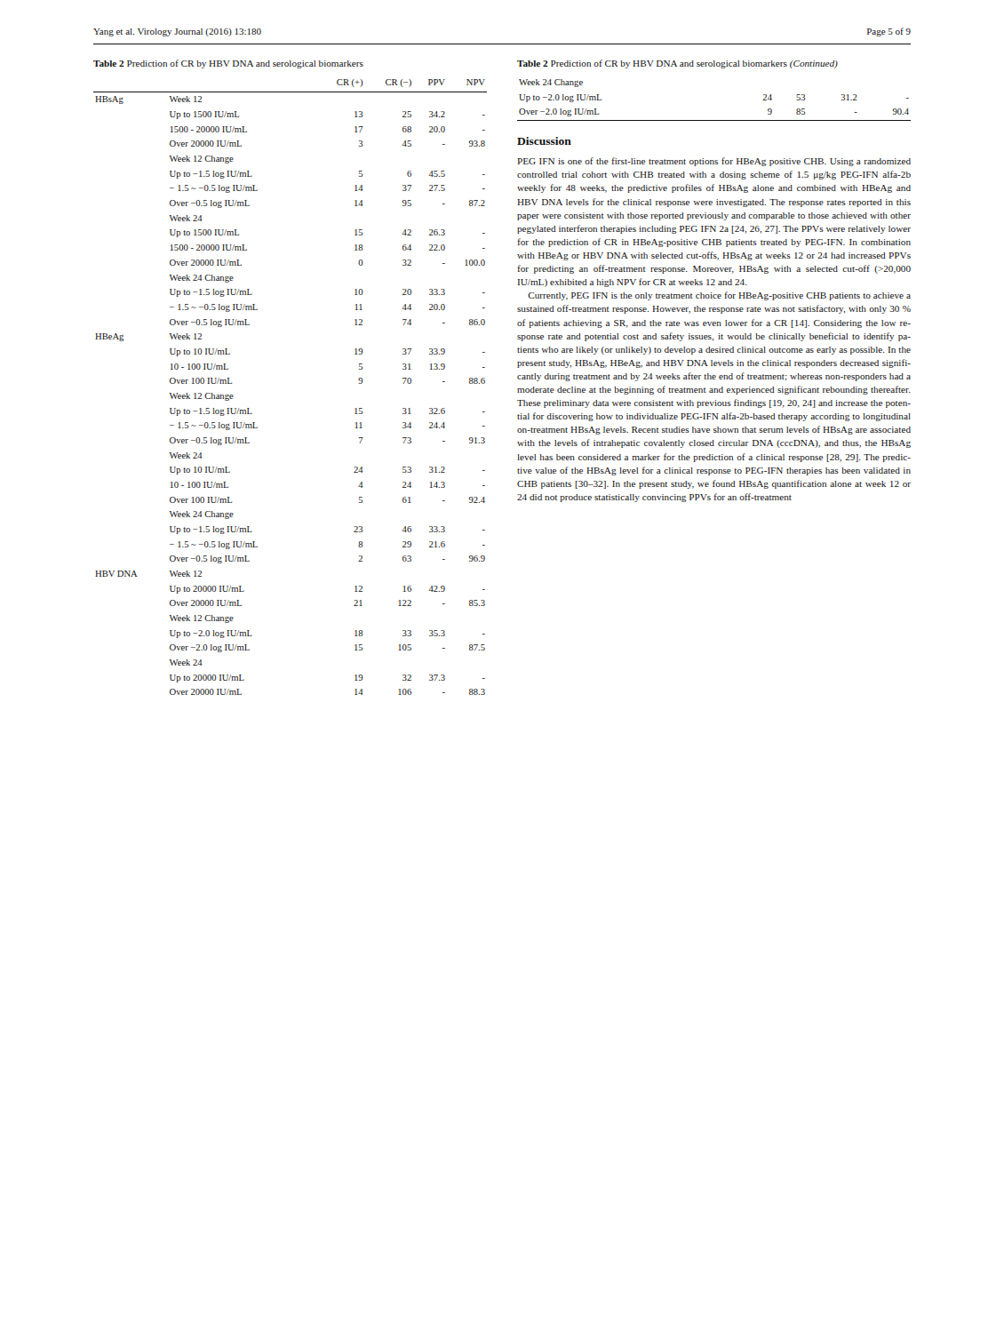Yang et al. Virology Journal (2016) 13:180
Page 5 of 9
Table 2 Prediction of CR by HBV DNA and serological biomarkers
| | | CR (+) | CR (−) | PPV | NPV |
| --- | --- | --- | --- | --- | --- |
| HBsAg | Week 12 | | | | |
| | Up to 1500 IU/mL | 13 | 25 | 34.2 | - |
| | 1500 - 20000 IU/mL | 17 | 68 | 20.0 | - |
| | Over 20000 IU/mL | 3 | 45 | - | 93.8 |
| | Week 12 Change | | | | |
| | Up to −1.5 log IU/mL | 5 | 6 | 45.5 | - |
| | − 1.5 ~ −0.5 log IU/mL | 14 | 37 | 27.5 | - |
| | Over −0.5 log IU/mL | 14 | 95 | - | 87.2 |
| | Week 24 | | | | |
| | Up to 1500 IU/mL | 15 | 42 | 26.3 | - |
| | 1500 - 20000 IU/mL | 18 | 64 | 22.0 | - |
| | Over 20000 IU/mL | 0 | 32 | - | 100.0 |
| | Week 24 Change | | | | |
| | Up to −1.5 log IU/mL | 10 | 20 | 33.3 | - |
| | − 1.5 ~ −0.5 log IU/mL | 11 | 44 | 20.0 | - |
| | Over −0.5 log IU/mL | 12 | 74 | - | 86.0 |
| HBeAg | Week 12 | | | | |
| | Up to 10 IU/mL | 19 | 37 | 33.9 | - |
| | 10 - 100 IU/mL | 5 | 31 | 13.9 | - |
| | Over 100 IU/mL | 9 | 70 | - | 88.6 |
| | Week 12 Change | | | | |
| | Up to −1.5 log IU/mL | 15 | 31 | 32.6 | - |
| | − 1.5 ~ −0.5 log IU/mL | 11 | 34 | 24.4 | - |
| | Over −0.5 log IU/mL | 7 | 73 | - | 91.3 |
| | Week 24 | | | | |
| | Up to 10 IU/mL | 24 | 53 | 31.2 | - |
| | 10 - 100 IU/mL | 4 | 24 | 14.3 | - |
| | Over 100 IU/mL | 5 | 61 | - | 92.4 |
| | Week 24 Change | | | | |
| | Up to −1.5 log IU/mL | 23 | 46 | 33.3 | - |
| | − 1.5 ~ −0.5 log IU/mL | 8 | 29 | 21.6 | - |
| | Over −0.5 log IU/mL | 2 | 63 | - | 96.9 |
| HBV DNA | Week 12 | | | | |
| | Up to 20000 IU/mL | 12 | 16 | 42.9 | - |
| | Over 20000 IU/mL | 21 | 122 | - | 85.3 |
| | Week 12 Change | | | | |
| | Up to −2.0 log IU/mL | 18 | 33 | 35.3 | - |
| | Over −2.0 log IU/mL | 15 | 105 | - | 87.5 |
| | Week 24 | | | | |
| | Up to 20000 IU/mL | 19 | 32 | 37.3 | - |
| | Over 20000 IU/mL | 14 | 106 | - | 88.3 |
Table 2 Prediction of CR by HBV DNA and serological biomarkers (Continued)
| Week 24 Change | | | | |
| Up to −2.0 log IU/mL | 24 | 53 | 31.2 | - |
| Over −2.0 log IU/mL | 9 | 85 | - | 90.4 |
Discussion
PEG IFN is one of the first-line treatment options for HBeAg positive CHB. Using a randomized controlled trial cohort with CHB treated with a dosing scheme of 1.5 μg/kg PEG-IFN alfa-2b weekly for 48 weeks, the predictive profiles of HBsAg alone and combined with HBeAg and HBV DNA levels for the clinical response were investigated. The response rates reported in this paper were consistent with those reported previously and comparable to those achieved with other pegylated interferon therapies including PEG IFN 2a [24, 26, 27]. The PPVs were relatively lower for the prediction of CR in HBeAg-positive CHB patients treated by PEG-IFN. In combination with HBeAg or HBV DNA with selected cut-offs, HBsAg at weeks 12 or 24 had increased PPVs for predicting an off-treatment response. Moreover, HBsAg with a selected cut-off (>20,000 IU/mL) exhibited a high NPV for CR at weeks 12 and 24.
Currently, PEG IFN is the only treatment choice for HBeAg-positive CHB patients to achieve a sustained off-treatment response. However, the response rate was not satisfactory, with only 30 % of patients achieving a SR, and the rate was even lower for a CR [14]. Considering the low response rate and potential cost and safety issues, it would be clinically beneficial to identify patients who are likely (or unlikely) to develop a desired clinical outcome as early as possible. In the present study, HBsAg, HBeAg, and HBV DNA levels in the clinical responders decreased significantly during treatment and by 24 weeks after the end of treatment; whereas non-responders had a moderate decline at the beginning of treatment and experienced significant rebounding thereafter. These preliminary data were consistent with previous findings [19, 20, 24] and increase the potential for discovering how to individualize PEG-IFN alfa-2b-based therapy according to longitudinal on-treatment HBsAg levels. Recent studies have shown that serum levels of HBsAg are associated with the levels of intrahepatic covalently closed circular DNA (cccDNA), and thus, the HBsAg level has been considered a marker for the prediction of a clinical response [28, 29]. The predictive value of the HBsAg level for a clinical response to PEG-IFN therapies has been validated in CHB patients [30–32]. In the present study, we found HBsAg quantification alone at week 12 or 24 did not produce statistically convincing PPVs for an off-treatment